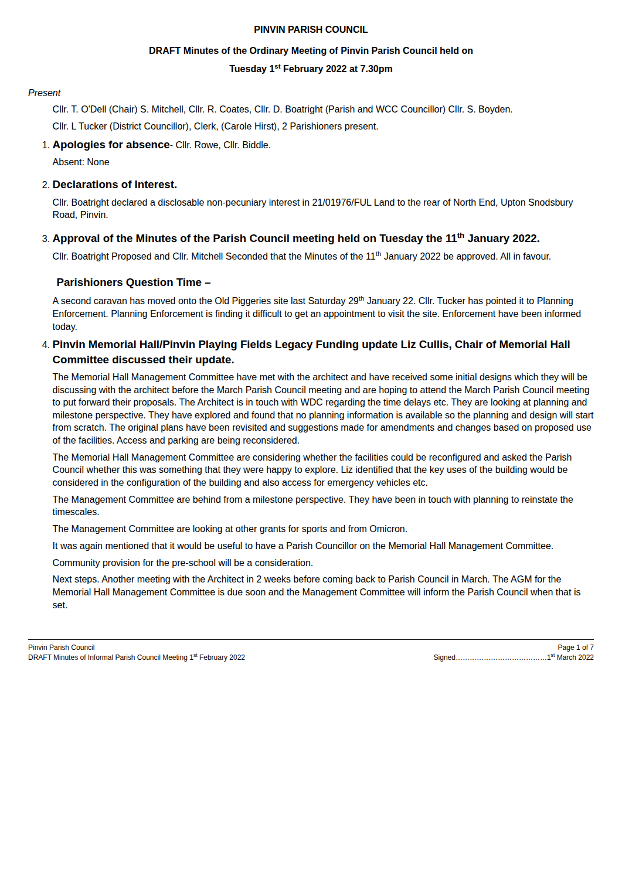PINVIN PARISH COUNCIL
DRAFT Minutes of the Ordinary Meeting of Pinvin Parish Council held on
Tuesday 1st February 2022 at 7.30pm
Present
Cllr. T. O'Dell (Chair) S. Mitchell, Cllr. R. Coates, Cllr. D. Boatright (Parish and WCC Councillor) Cllr. S. Boyden.
Cllr. L Tucker (District Councillor), Clerk, (Carole Hirst), 2 Parishioners present.
Apologies for absence- Cllr. Rowe, Cllr. Biddle.
Absent: None
Declarations of Interest.
Cllr. Boatright declared a disclosable non-pecuniary interest in 21/01976/FUL Land to the rear of North End, Upton Snodsbury Road, Pinvin.
Approval of the Minutes of the Parish Council meeting held on Tuesday the 11th January 2022.
Cllr. Boatright Proposed and Cllr. Mitchell Seconded that the Minutes of the 11th January 2022 be approved. All in favour.
Parishioners Question Time –
A second caravan has moved onto the Old Piggeries site last Saturday 29th January 22. Cllr. Tucker has pointed it to Planning Enforcement. Planning Enforcement is finding it difficult to get an appointment to visit the site. Enforcement have been informed today.
Pinvin Memorial Hall/Pinvin Playing Fields Legacy Funding update Liz Cullis, Chair of Memorial Hall Committee discussed their update.
The Memorial Hall Management Committee have met with the architect and have received some initial designs which they will be discussing with the architect before the March Parish Council meeting and are hoping to attend the March Parish Council meeting to put forward their proposals. The Architect is in touch with WDC regarding the time delays etc. They are looking at planning and milestone perspective. They have explored and found that no planning information is available so the planning and design will start from scratch. The original plans have been revisited and suggestions made for amendments and changes based on proposed use of the facilities. Access and parking are being reconsidered.
The Memorial Hall Management Committee are considering whether the facilities could be reconfigured and asked the Parish Council whether this was something that they were happy to explore. Liz identified that the key uses of the building would be considered in the configuration of the building and also access for emergency vehicles etc.
The Management Committee are behind from a milestone perspective. They have been in touch with planning to reinstate the timescales.
The Management Committee are looking at other grants for sports and from Omicron.
It was again mentioned that it would be useful to have a Parish Councillor on the Memorial Hall Management Committee.
Community provision for the pre-school will be a consideration.
Next steps. Another meeting with the Architect in 2 weeks before coming back to Parish Council in March. The AGM for the Memorial Hall Management Committee is due soon and the Management Committee will inform the Parish Council when that is set.
| Pinvin Parish Council | Page 1 of 7 |
| DRAFT Minutes of Informal Parish Council Meeting 1 st February 2022 | Signed…………………………………1 st March 2022 |